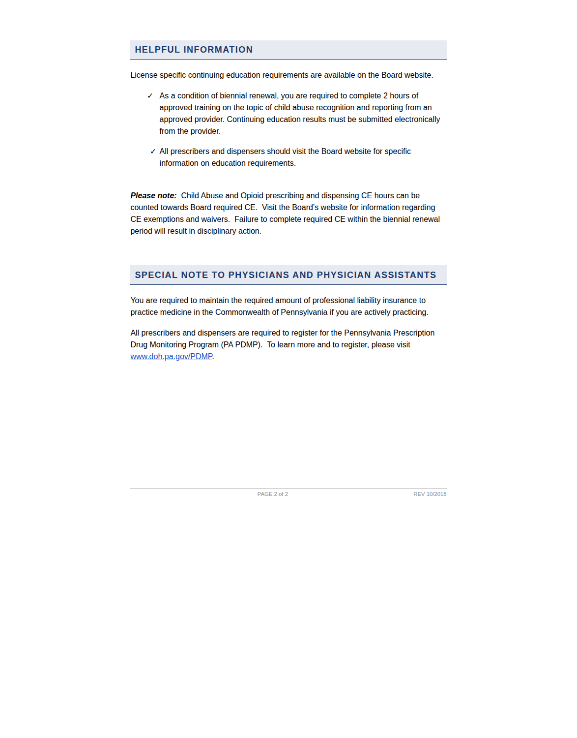Helpful Information
License specific continuing education requirements are available on the Board website.
As a condition of biennial renewal, you are required to complete 2 hours of approved training on the topic of child abuse recognition and reporting from an approved provider. Continuing education results must be submitted electronically from the provider.
All prescribers and dispensers should visit the Board website for specific information on education requirements.
Please note: Child Abuse and Opioid prescribing and dispensing CE hours can be counted towards Board required CE. Visit the Board’s website for information regarding CE exemptions and waivers. Failure to complete required CE within the biennial renewal period will result in disciplinary action.
Special Note to Physicians and Physician Assistants
You are required to maintain the required amount of professional liability insurance to practice medicine in the Commonwealth of Pennsylvania if you are actively practicing.
All prescribers and dispensers are required to register for the Pennsylvania Prescription Drug Monitoring Program (PA PDMP). To learn more and to register, please visit www.doh.pa.gov/PDMP.
PAGE 2 of 2 REV 10/2018